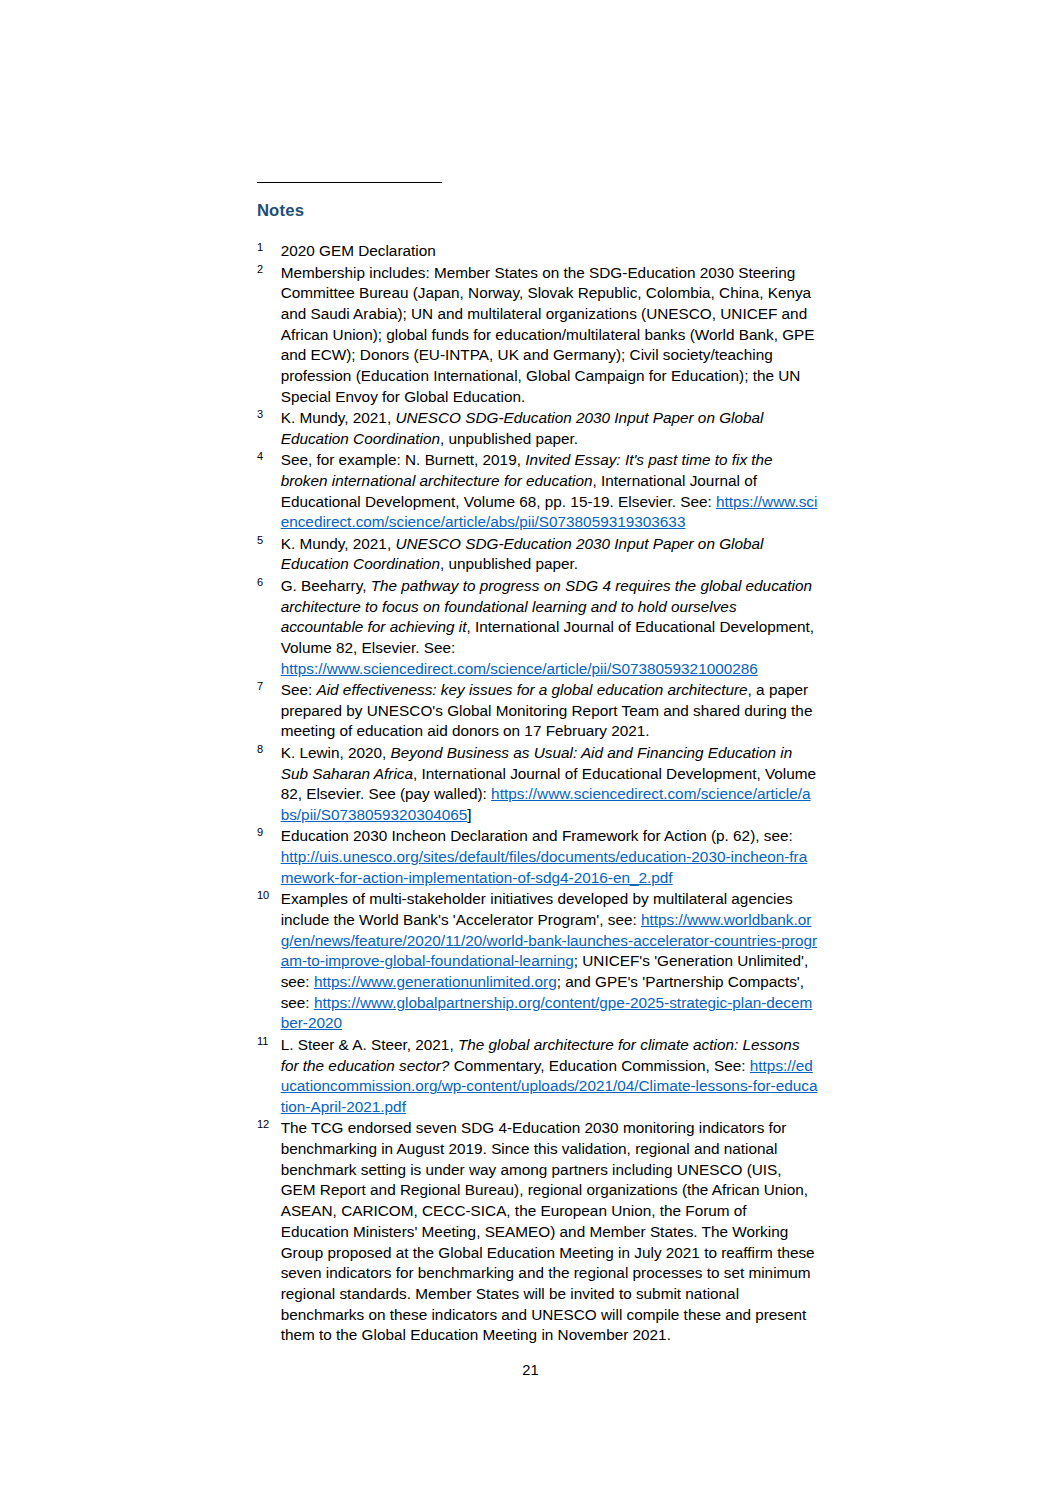Notes
12020 GEM Declaration
2 Membership includes: Member States on the SDG-Education 2030 Steering Committee Bureau (Japan, Norway, Slovak Republic, Colombia, China, Kenya and Saudi Arabia); UN and multilateral organizations (UNESCO, UNICEF and African Union); global funds for education/multilateral banks (World Bank, GPE and ECW); Donors (EU-INTPA, UK and Germany); Civil society/teaching profession (Education International, Global Campaign for Education); the UN Special Envoy for Global Education.
3 K. Mundy, 2021, UNESCO SDG-Education 2030 Input Paper on Global Education Coordination, unpublished paper.
4 See, for example: N. Burnett, 2019, Invited Essay: It's past time to fix the broken international architecture for education, International Journal of Educational Development, Volume 68, pp. 15-19. Elsevier. See: https://www.sciencedirect.com/science/article/abs/pii/S0738059319303633
5 K. Mundy, 2021, UNESCO SDG-Education 2030 Input Paper on Global Education Coordination, unpublished paper.
6 G. Beeharry, The pathway to progress on SDG 4 requires the global education architecture to focus on foundational learning and to hold ourselves accountable for achieving it, International Journal of Educational Development, Volume 82, Elsevier. See:
https://www.sciencedirect.com/science/article/pii/S0738059321000286
7 See: Aid effectiveness: key issues for a global education architecture, a paper prepared by UNESCO's Global Monitoring Report Team and shared during the meeting of education aid donors on 17 February 2021.
8 K. Lewin, 2020, Beyond Business as Usual: Aid and Financing Education in Sub Saharan Africa, International Journal of Educational Development, Volume 82, Elsevier. See (pay walled): https://www.sciencedirect.com/science/article/abs/pii/S0738059320304065]
9 Education 2030 Incheon Declaration and Framework for Action (p. 62), see:
http://uis.unesco.org/sites/default/files/documents/education-2030-incheon-framework-for-action-implementation-of-sdg4-2016-en_2.pdf
10 Examples of multi-stakeholder initiatives developed by multilateral agencies include the World Bank's 'Accelerator Program', see: https://www.worldbank.org/en/news/feature/2020/11/20/world-bank-launches-accelerator-countries-program-to-improve-global-foundational-learning; UNICEF's 'Generation Unlimited', see: https://www.generationunlimited.org; and GPE's 'Partnership Compacts', see: https://www.globalpartnership.org/content/gpe-2025-strategic-plan-december-2020
11 L. Steer & A. Steer, 2021, The global architecture for climate action: Lessons for the education sector? Commentary, Education Commission, See: https://educationcommission.org/wp-content/uploads/2021/04/Climate-lessons-for-education-April-2021.pdf
12 The TCG endorsed seven SDG 4-Education 2030 monitoring indicators for benchmarking in August 2019. Since this validation, regional and national benchmark setting is under way among partners including UNESCO (UIS, GEM Report and Regional Bureau), regional organizations (the African Union, ASEAN, CARICOM, CECC-SICA, the European Union, the Forum of Education Ministers' Meeting, SEAMEO) and Member States. The Working Group proposed at the Global Education Meeting in July 2021 to reaffirm these seven indicators for benchmarking and the regional processes to set minimum regional standards. Member States will be invited to submit national benchmarks on these indicators and UNESCO will compile these and present them to the Global Education Meeting in November 2021.
21